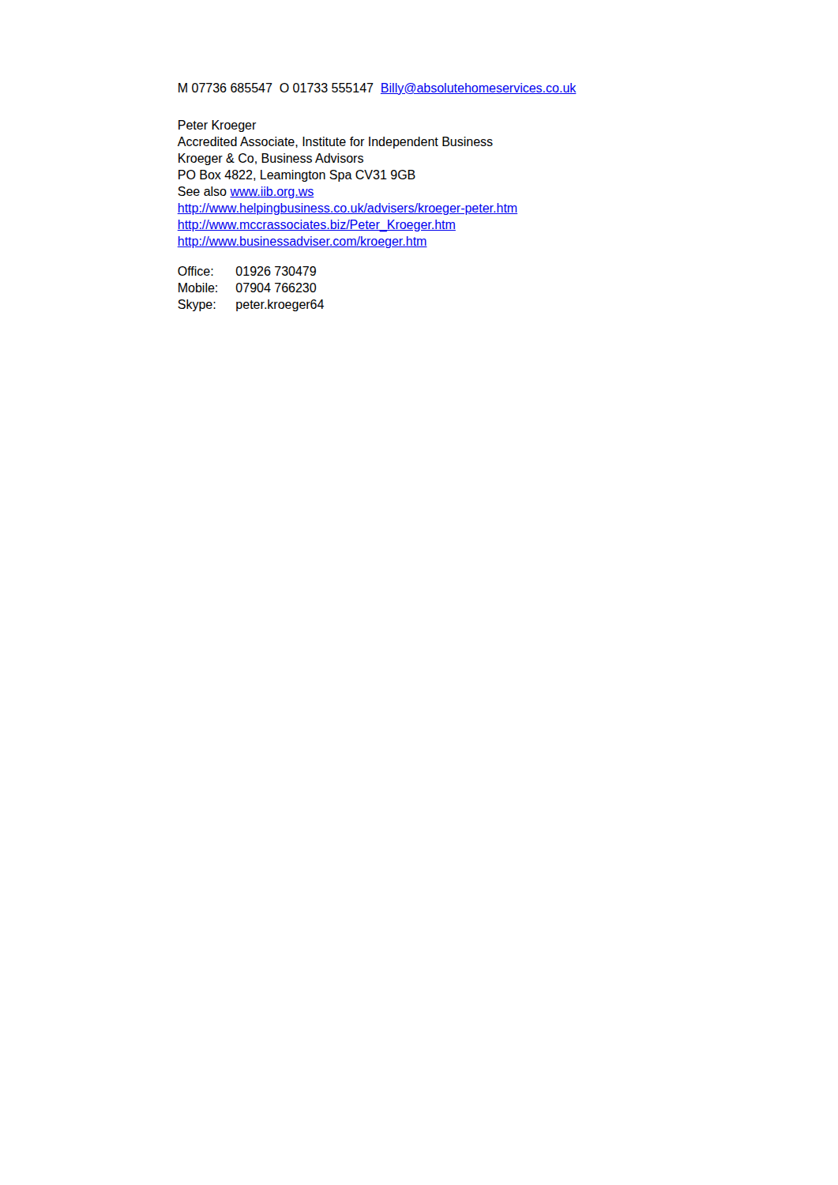M 07736 685547 O 01733 555147 Billy@absolutehomeservices.co.uk
Peter Kroeger
Accredited Associate, Institute for Independent Business
Kroeger & Co, Business Advisors
PO Box 4822, Leamington Spa CV31 9GB
See also www.iib.org.ws
http://www.helpingbusiness.co.uk/advisers/kroeger-peter.htm
http://www.mccrassociates.biz/Peter_Kroeger.htm
http://www.businessadviser.com/kroeger.htm
Office: 01926 730479
Mobile: 07904 766230
Skype: peter.kroeger64